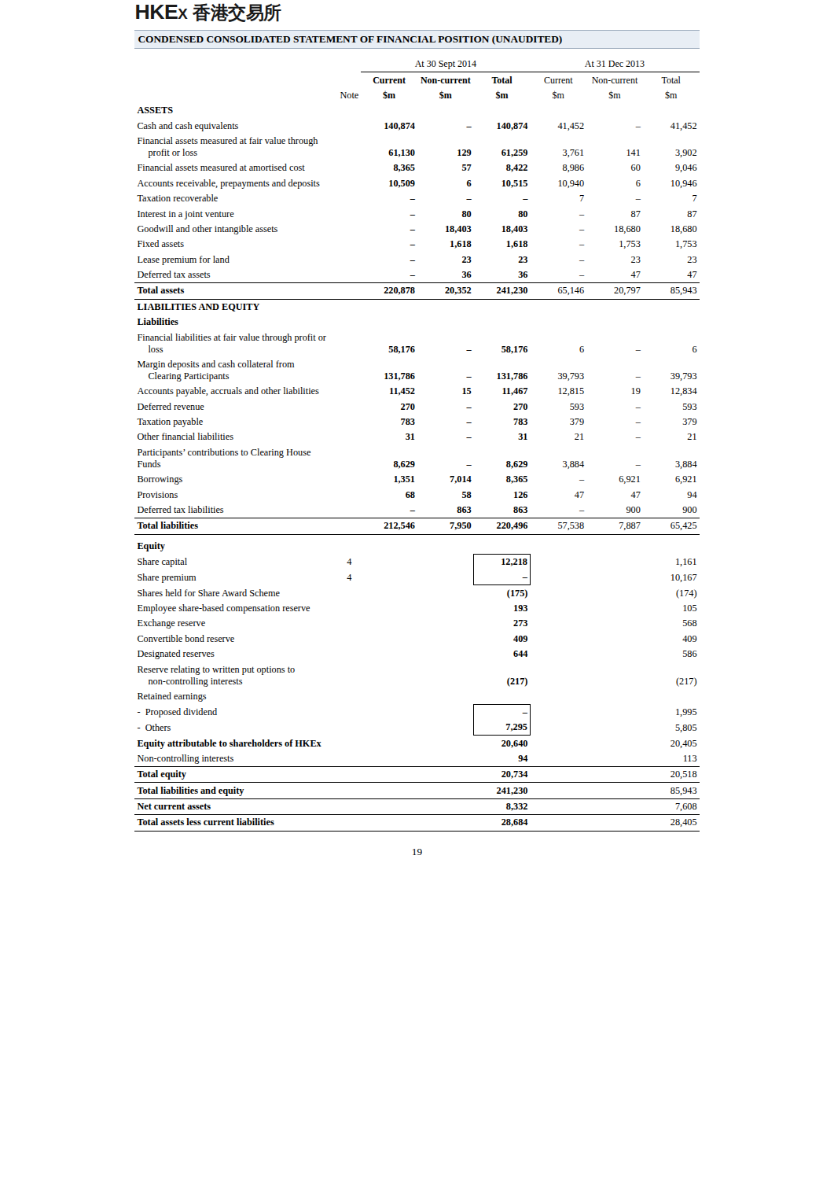HKE X 香港交易所
CONDENSED CONSOLIDATED STATEMENT OF FINANCIAL POSITION (UNAUDITED)
| | | At 30 Sept 2014 | At 31 Dec 2013 |
| | | Current | Non-current | Total | Current | Non-current | Total |
| | Note | $m | $m | $m | $m | $m | $m |
| ASSETS |
| Cash and cash equivalents | | 140,874 | – | 140,874 | 41,452 | – | 41,452 |
| Financial assets measured at fair value through profit or loss | | 61,130 | 129 | 61,259 | 3,761 | 141 | 3,902 |
| Financial assets measured at amortised cost | | 8,365 | 57 | 8,422 | 8,986 | 60 | 9,046 |
| Accounts receivable, prepayments and deposits | | 10,509 | 6 | 10,515 | 10,940 | 6 | 10,946 |
| Taxation recoverable | | – | – | – | 7 | – | 7 |
| Interest in a joint venture | | – | 80 | 80 | – | 87 | 87 |
| Goodwill and other intangible assets | | – | 18,403 | 18,403 | – | 18,680 | 18,680 |
| Fixed assets | | – | 1,618 | 1,618 | – | 1,753 | 1,753 |
| Lease premium for land | | – | 23 | 23 | – | 23 | 23 |
| Deferred tax assets | | – | 36 | 36 | – | 47 | 47 |
| Total assets | | 220,878 | 20,352 | 241,230 | 65,146 | 20,797 | 85,943 |
| LIABILITIES AND EQUITY |
| Liabilities |
| Financial liabilities at fair value through profit or loss | | 58,176 | – | 58,176 | 6 | – | 6 |
| Margin deposits and cash collateral from Clearing Participants | | 131,786 | – | 131,786 | 39,793 | – | 39,793 |
| Accounts payable, accruals and other liabilities | | 11,452 | 15 | 11,467 | 12,815 | 19 | 12,834 |
| Deferred revenue | | 270 | – | 270 | 593 | – | 593 |
| Taxation payable | | 783 | – | 783 | 379 | – | 379 |
| Other financial liabilities | | 31 | – | 31 | 21 | – | 21 |
| Participants’ contributions to Clearing House Funds | | 8,629 | – | 8,629 | 3,884 | – | 3,884 |
| Borrowings | | 1,351 | 7,014 | 8,365 | – | 6,921 | 6,921 |
| Provisions | | 68 | 58 | 126 | 47 | 47 | 94 |
| Deferred tax liabilities | | – | 863 | 863 | – | 900 | 900 |
| Total liabilities | | 212,546 | 7,950 | 220,496 | 57,538 | 7,887 | 65,425 |
| Equity |
| Share capital | 4 | | | 12,218 | | | 1,161 |
| Share premium | 4 | | | – | | | 10,167 |
| Shares held for Share Award Scheme | | | | (175) | | | (174) |
| Employee share-based compensation reserve | | | | 193 | | | 105 |
| Exchange reserve | | | | 273 | | | 568 |
| Convertible bond reserve | | | | 409 | | | 409 |
| Designated reserves | | | | 644 | | | 586 |
| Reserve relating to written put options to non-controlling interests | | | | (217) | | | (217) |
| Retained earnings | | | | | | | |
| - Proposed dividend | | | | – | | | 1,995 |
| - Others | | | | 7,295 | | | 5,805 |
| Equity attributable to shareholders of HKEx | | | | 20,640 | | | 20,405 |
| Non-controlling interests | | | | 94 | | | 113 |
| Total equity | | | | 20,734 | | | 20,518 |
| Total liabilities and equity | | | | 241,230 | | | 85,943 |
| Net current assets | | | | 8,332 | | | 7,608 |
| Total assets less current liabilities | | | | 28,684 | | | 28,405 |
19